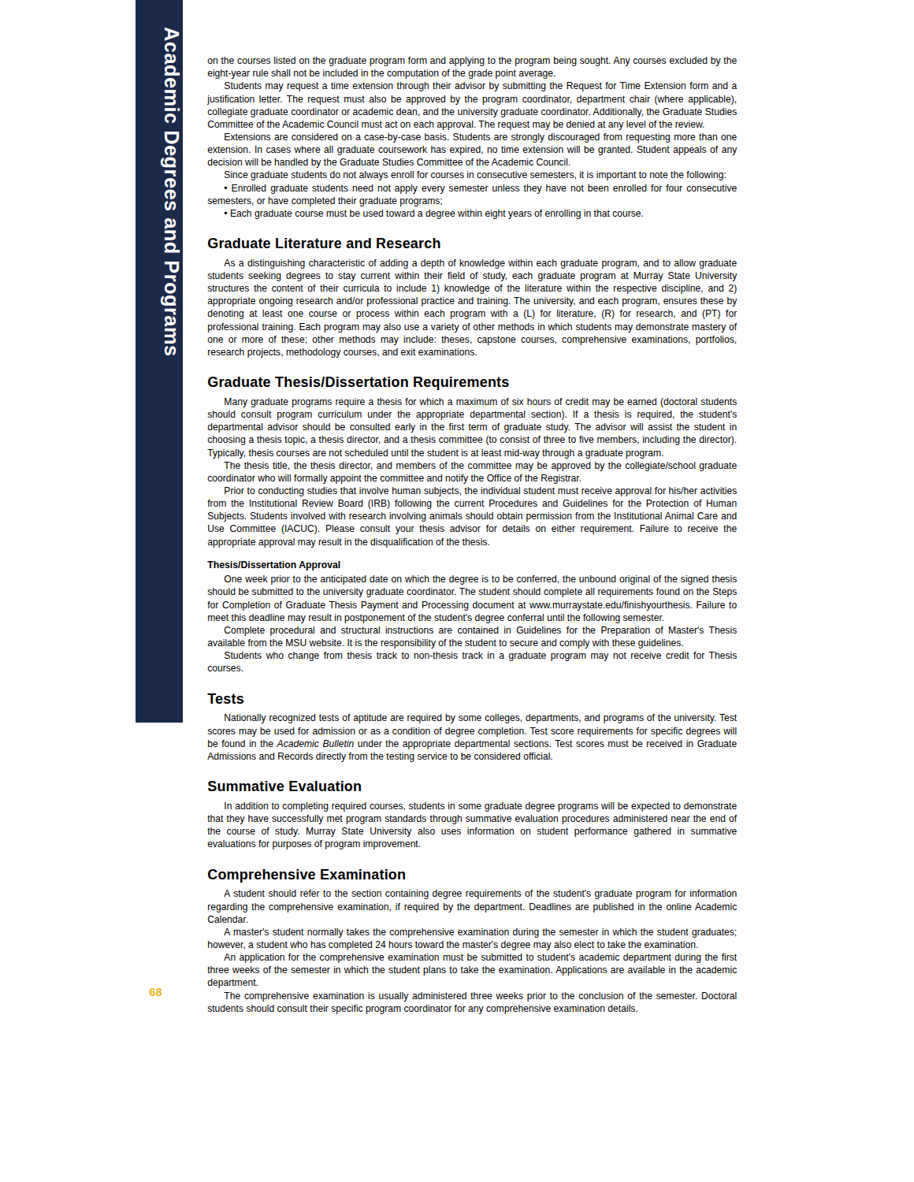Academic Degrees and Programs
68
on the courses listed on the graduate program form and applying to the program being sought. Any courses excluded by the eight-year rule shall not be included in the computation of the grade point average.
Students may request a time extension through their advisor by submitting the Request for Time Extension form and a justification letter. The request must also be approved by the program coordinator, department chair (where applicable), collegiate graduate coordinator or academic dean, and the university graduate coordinator. Additionally, the Graduate Studies Committee of the Academic Council must act on each approval. The request may be denied at any level of the review.
Extensions are considered on a case-by-case basis. Students are strongly discouraged from requesting more than one extension. In cases where all graduate coursework has expired, no time extension will be granted. Student appeals of any decision will be handled by the Graduate Studies Committee of the Academic Council.
Since graduate students do not always enroll for courses in consecutive semesters, it is important to note the following:
• Enrolled graduate students need not apply every semester unless they have not been enrolled for four consecutive semesters, or have completed their graduate programs;
• Each graduate course must be used toward a degree within eight years of enrolling in that course.
Graduate Literature and Research
As a distinguishing characteristic of adding a depth of knowledge within each graduate program, and to allow graduate students seeking degrees to stay current within their field of study, each graduate program at Murray State University structures the content of their curricula to include 1) knowledge of the literature within the respective discipline, and 2) appropriate ongoing research and/or professional practice and training. The university, and each program, ensures these by denoting at least one course or process within each program with a (L) for literature, (R) for research, and (PT) for professional training. Each program may also use a variety of other methods in which students may demonstrate mastery of one or more of these; other methods may include: theses, capstone courses, comprehensive examinations, portfolios, research projects, methodology courses, and exit examinations.
Graduate Thesis/Dissertation Requirements
Many graduate programs require a thesis for which a maximum of six hours of credit may be earned (doctoral students should consult program curriculum under the appropriate departmental section). If a thesis is required, the student's departmental advisor should be consulted early in the first term of graduate study. The advisor will assist the student in choosing a thesis topic, a thesis director, and a thesis committee (to consist of three to five members, including the director). Typically, thesis courses are not scheduled until the student is at least mid-way through a graduate program.
The thesis title, the thesis director, and members of the committee may be approved by the collegiate/school graduate coordinator who will formally appoint the committee and notify the Office of the Registrar.
Prior to conducting studies that involve human subjects, the individual student must receive approval for his/her activities from the Institutional Review Board (IRB) following the current Procedures and Guidelines for the Protection of Human Subjects. Students involved with research involving animals should obtain permission from the Institutional Animal Care and Use Committee (IACUC). Please consult your thesis advisor for details on either requirement. Failure to receive the appropriate approval may result in the disqualification of the thesis.
Thesis/Dissertation Approval
One week prior to the anticipated date on which the degree is to be conferred, the unbound original of the signed thesis should be submitted to the university graduate coordinator. The student should complete all requirements found on the Steps for Completion of Graduate Thesis Payment and Processing document at www.murraystate.edu/finishyourthesis. Failure to meet this deadline may result in postponement of the student's degree conferral until the following semester.
Complete procedural and structural instructions are contained in Guidelines for the Preparation of Master's Thesis available from the MSU website. It is the responsibility of the student to secure and comply with these guidelines.
Students who change from thesis track to non-thesis track in a graduate program may not receive credit for Thesis courses.
Tests
Nationally recognized tests of aptitude are required by some colleges, departments, and programs of the university. Test scores may be used for admission or as a condition of degree completion. Test score requirements for specific degrees will be found in the Academic Bulletin under the appropriate departmental sections. Test scores must be received in Graduate Admissions and Records directly from the testing service to be considered official.
Summative Evaluation
In addition to completing required courses, students in some graduate degree programs will be expected to demonstrate that they have successfully met program standards through summative evaluation procedures administered near the end of the course of study. Murray State University also uses information on student performance gathered in summative evaluations for purposes of program improvement.
Comprehensive Examination
A student should refer to the section containing degree requirements of the student's graduate program for information regarding the comprehensive examination, if required by the department. Deadlines are published in the online Academic Calendar.
A master's student normally takes the comprehensive examination during the semester in which the student graduates; however, a student who has completed 24 hours toward the master's degree may also elect to take the examination.
An application for the comprehensive examination must be submitted to student's academic department during the first three weeks of the semester in which the student plans to take the examination. Applications are available in the academic department.
The comprehensive examination is usually administered three weeks prior to the conclusion of the semester. Doctoral students should consult their specific program coordinator for any comprehensive examination details.